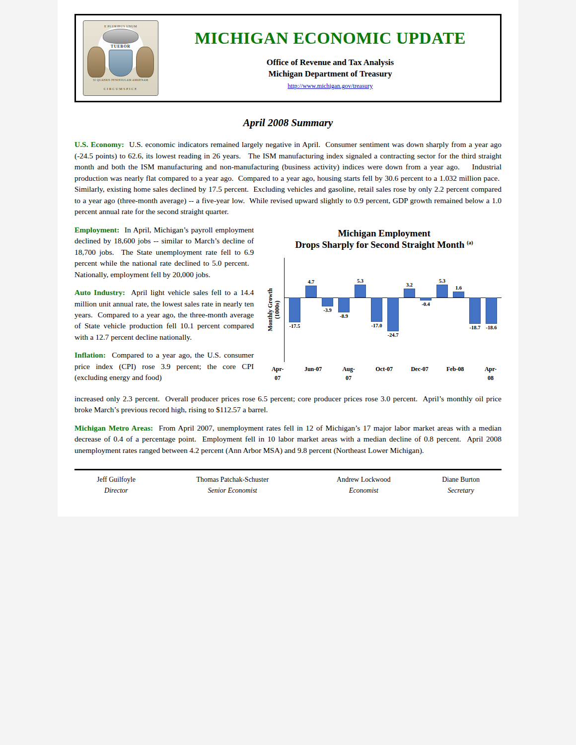E Pluribus Unum
Tuebor
Si Quaeris Peninsulam Amoenam
Circumspice
MICHIGAN ECONOMIC UPDATE
Office of Revenue and Tax Analysis
Michigan Department of Treasury
http://www.michigan.gov/treasury
April 2008 Summary
U.S. Economy: U.S. economic indicators remained largely negative in April. Consumer sentiment was down sharply from a year ago (-24.5 points) to 62.6, its lowest reading in 26 years. The ISM manufacturing index signaled a contracting sector for the third straight month and both the ISM manufacturing and non-manufacturing (business activity) indices were down from a year ago. Industrial production was nearly flat compared to a year ago. Compared to a year ago, housing starts fell by 30.6 percent to a 1.032 million pace. Similarly, existing home sales declined by 17.5 percent. Excluding vehicles and gasoline, retail sales rose by only 2.2 percent compared to a year ago (three-month average) -- a five-year low. While revised upward slightly to 0.9 percent, GDP growth remained below a 1.0 percent annual rate for the second straight quarter.
Employment: In April, Michigan’s payroll employment declined by 18,600 jobs -- similar to March’s decline of 18,700 jobs. The State unemployment rate fell to 6.9 percent while the national rate declined to 5.0 percent. Nationally, employment fell by 20,000 jobs.
Auto Industry: April light vehicle sales fell to a 14.4 million unit annual rate, the lowest sales rate in nearly ten years. Compared to a year ago, the three-month average of State vehicle production fell 10.1 percent compared with a 12.7 percent decline nationally.
Inflation: Compared to a year ago, the U.S. consumer price index (CPI) rose 3.9 percent; the core CPI (excluding energy and food)
Michigan Employment
Drops Sharply for Second Straight Month (a)
Monthly Growth
(1000s)
-17.5
4.7
-3.9
-8.9
5.3
-17.0
-24.7
3.2
-0.4
5.3
1.6
-18.7
-18.6
Apr-07 Jun-07 Aug-07 Oct-07 Dec-07 Feb-08 Apr-08
increased only 2.3 percent. Overall producer prices rose 6.5 percent; core producer prices rose 3.0 percent. April’s monthly oil price broke March’s previous record high, rising to $112.57 a barrel.
Michigan Metro Areas: From April 2007, unemployment rates fell in 12 of Michigan’s 17 major labor market areas with a median decrease of 0.4 of a percentage point. Employment fell in 10 labor market areas with a median decline of 0.8 percent. April 2008 unemployment rates ranged between 4.2 percent (Ann Arbor MSA) and 9.8 percent (Northeast Lower Michigan).
| Jeff Guilfoyle | Thomas Patchak-Schuster | Andrew Lockwood | Diane Burton |
| Director | Senior Economist | Economist | Secretary |